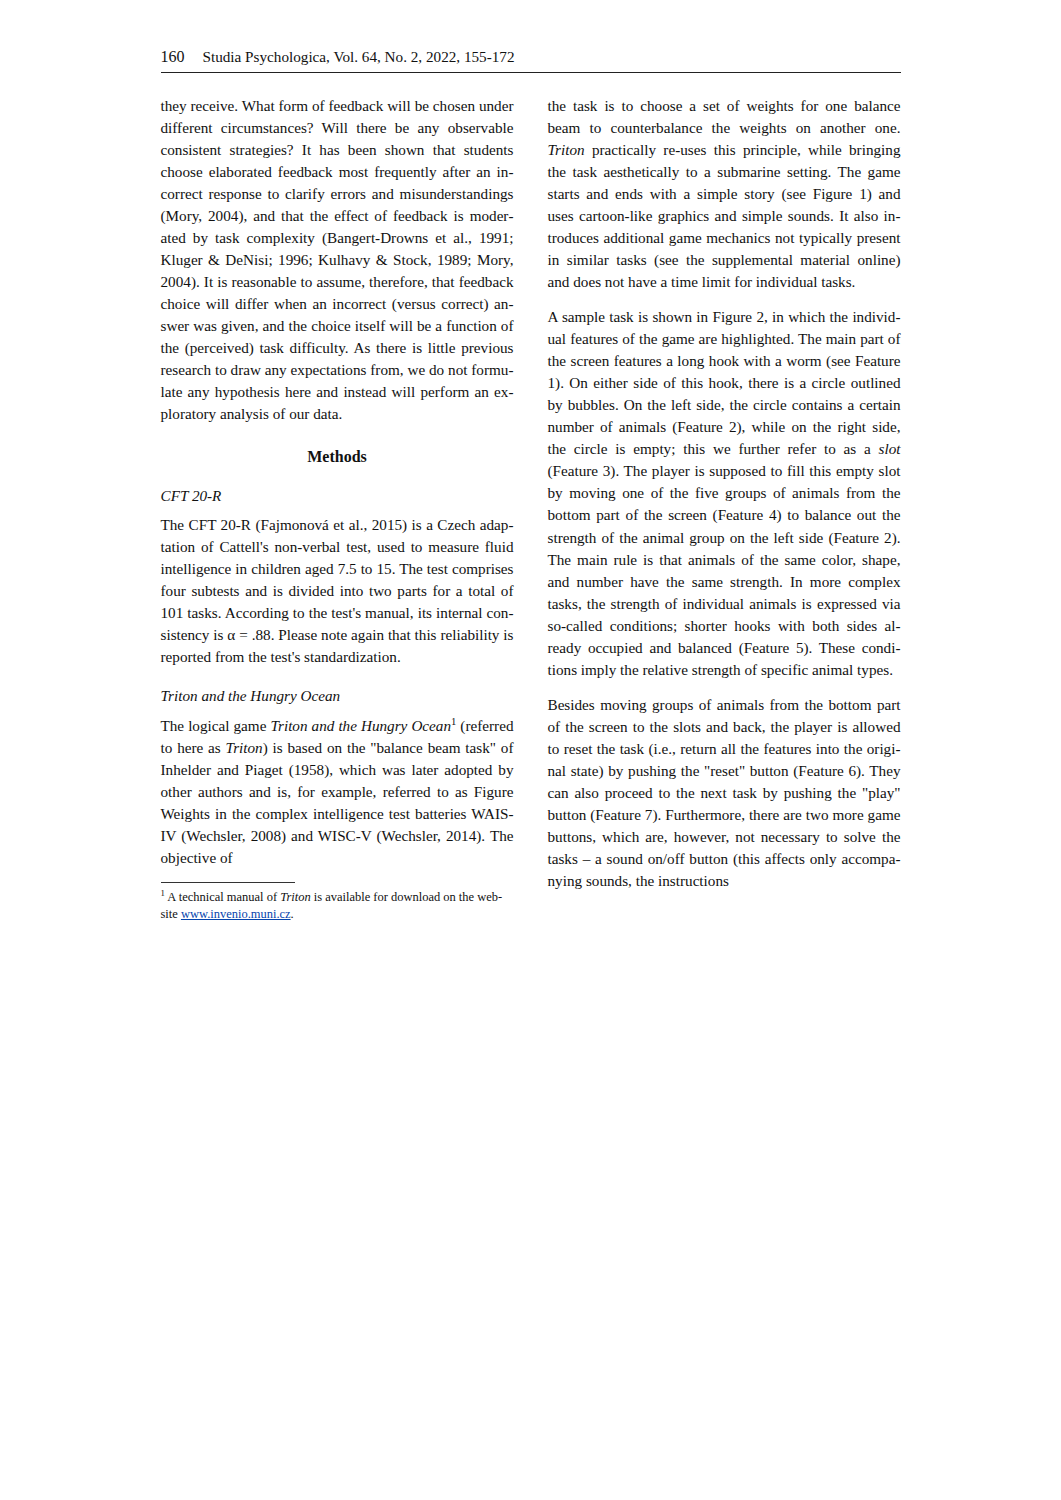160 Studia Psychologica, Vol. 64, No. 2, 2022, 155-172
they receive. What form of feedback will be chosen under different circumstances? Will there be any observable consistent strategies? It has been shown that students choose elaborated feedback most frequently after an incorrect response to clarify errors and misunderstandings (Mory, 2004), and that the effect of feedback is moderated by task complexity (Bangert-Drowns et al., 1991; Kluger & DeNisi; 1996; Kulhavy & Stock, 1989; Mory, 2004). It is reasonable to assume, therefore, that feedback choice will differ when an incorrect (versus correct) answer was given, and the choice itself will be a function of the (perceived) task difficulty. As there is little previous research to draw any expectations from, we do not formulate any hypothesis here and instead will perform an exploratory analysis of our data.
Methods
CFT 20-R
The CFT 20-R (Fajmonová et al., 2015) is a Czech adaptation of Cattell's non-verbal test, used to measure fluid intelligence in children aged 7.5 to 15. The test comprises four subtests and is divided into two parts for a total of 101 tasks. According to the test's manual, its internal consistency is α = .88. Please note again that this reliability is reported from the test's standardization.
Triton and the Hungry Ocean
The logical game Triton and the Hungry Ocean1 (referred to here as Triton) is based on the "balance beam task" of Inhelder and Piaget (1958), which was later adopted by other authors and is, for example, referred to as Figure Weights in the complex intelligence test batteries WAIS-IV (Wechsler, 2008) and WISC-V (Wechsler, 2014). The objective of
1 A technical manual of Triton is available for download on the website www.invenio.muni.cz.
the task is to choose a set of weights for one balance beam to counterbalance the weights on another one. Triton practically re-uses this principle, while bringing the task aesthetically to a submarine setting. The game starts and ends with a simple story (see Figure 1) and uses cartoon-like graphics and simple sounds. It also introduces additional game mechanics not typically present in similar tasks (see the supplemental material online) and does not have a time limit for individual tasks.
A sample task is shown in Figure 2, in which the individual features of the game are highlighted. The main part of the screen features a long hook with a worm (see Feature 1). On either side of this hook, there is a circle outlined by bubbles. On the left side, the circle contains a certain number of animals (Feature 2), while on the right side, the circle is empty; this we further refer to as a slot (Feature 3). The player is supposed to fill this empty slot by moving one of the five groups of animals from the bottom part of the screen (Feature 4) to balance out the strength of the animal group on the left side (Feature 2). The main rule is that animals of the same color, shape, and number have the same strength. In more complex tasks, the strength of individual animals is expressed via so-called conditions; shorter hooks with both sides already occupied and balanced (Feature 5). These conditions imply the relative strength of specific animal types.
Besides moving groups of animals from the bottom part of the screen to the slots and back, the player is allowed to reset the task (i.e., return all the features into the original state) by pushing the "reset" button (Feature 6). They can also proceed to the next task by pushing the "play" button (Feature 7). Furthermore, there are two more game buttons, which are, however, not necessary to solve the tasks – a sound on/off button (this affects only accompanying sounds, the instructions